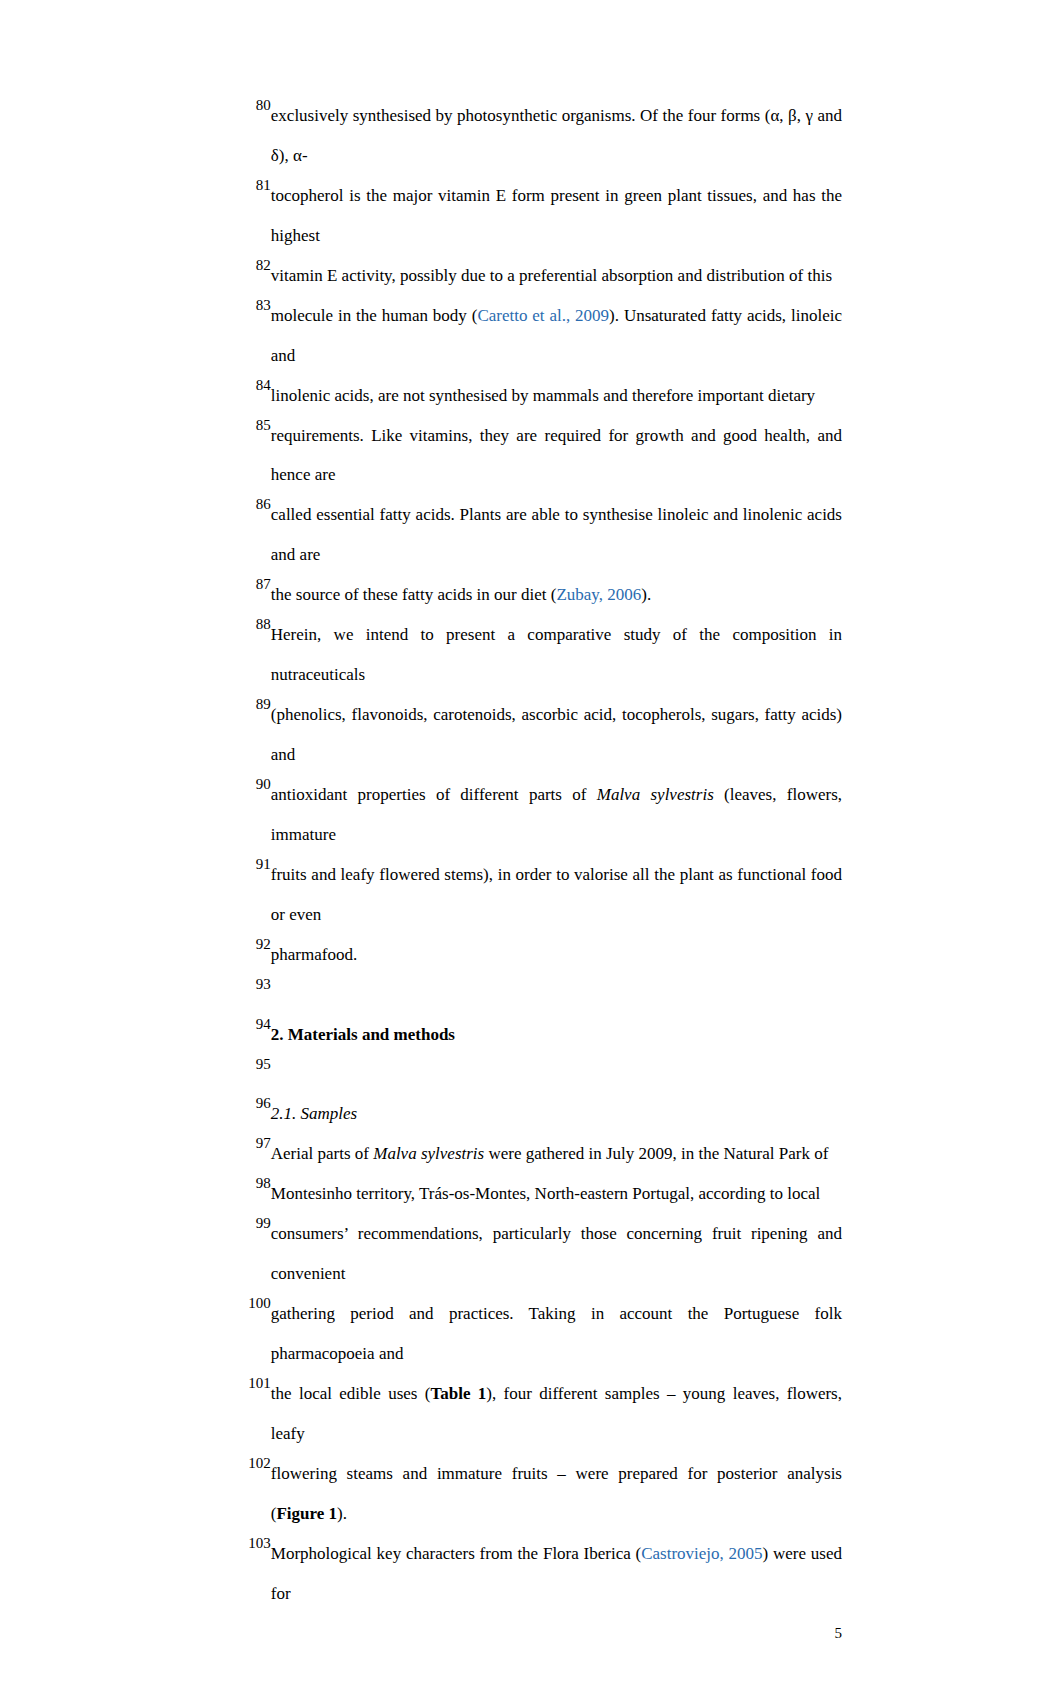| 80 | exclusively synthesised by photosynthetic organisms. Of the four forms (α, β, γ and δ), α- |
| 81 | tocopherol is the major vitamin E form present in green plant tissues, and has the highest |
| 82 | vitamin E activity, possibly due to a preferential absorption and distribution of this |
| 83 | molecule in the human body ( Caretto et al., 2009 ). Unsaturated fatty acids, linoleic and |
| 84 | linolenic acids, are not synthesised by mammals and therefore important dietary |
| 85 | requirements. Like vitamins, they are required for growth and good health, and hence are |
| 86 | called essential fatty acids. Plants are able to synthesise linoleic and linolenic acids and are |
| 87 | the source of these fatty acids in our diet ( Zubay, 2006 ). |
| 88 | Herein, we intend to present a comparative study of the composition in nutraceuticals |
| 89 | (phenolics, flavonoids, carotenoids, ascorbic acid, tocopherols, sugars, fatty acids) and |
| 90 | antioxidant properties of different parts of Malva sylvestris (leaves, flowers, immature |
| 91 | fruits and leafy flowered stems), in order to valorise all the plant as functional food or even |
| 92 | pharmafood. |
| 93 | |
| 94 | 2. Materials and methods |
| 95 | |
| 96 | 2.1. Samples |
| 97 | Aerial parts of Malva sylvestris were gathered in July 2009, in the Natural Park of |
| 98 | Montesinho territory, Trás-os-Montes, North-eastern Portugal, according to local |
| 99 | consumers’ recommendations, particularly those concerning fruit ripening and convenient |
| 100 | gathering period and practices. Taking in account the Portuguese folk pharmacopoeia and |
| 101 | the local edible uses ( Table 1 ), four different samples – young leaves, flowers, leafy |
| 102 | flowering steams and immature fruits – were prepared for posterior analysis ( Figure 1 ). |
| 103 | Morphological key characters from the Flora Iberica ( Castroviejo, 2005 ) were used for |
5